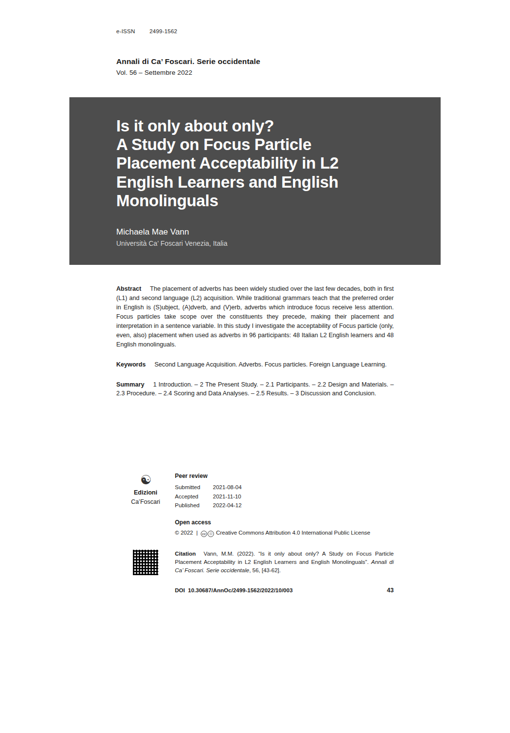e-ISSN 2499-1562
Annali di Ca’ Foscari. Serie occidentale
Vol. 56 – Settembre 2022
Is it only about only?
A Study on Focus Particle
Placement Acceptability in L2
English Learners and English
Monolinguals
Michaela Mae Vann
Università Ca’ Foscari Venezia, Italia
Abstract The placement of adverbs has been widely studied over the last few decades, both in first (L1) and second language (L2) acquisition. While traditional grammars teach that the preferred order in English is (S)ubject, (A)dverb, and (V)erb, adverbs which introduce focus receive less attention. Focus particles take scope over the constituents they precede, making their placement and interpretation in a sentence variable. In this study I investigate the acceptability of Focus particle (only, even, also) placement when used as adverbs in 96 participants: 48 Italian L2 English learners and 48 English monolinguals.
Keywords Second Language Acquisition. Adverbs. Focus particles. Foreign Language Learning.
Summary1 Introduction. – 2 The Present Study. – 2.1 Participants. – 2.2 Design and Materials. – 2.3 Procedure. – 2.4 Scoring and Data Analyses. – 2.5 Results. – 3 Discussion and Conclusion.
☯
Edizioni
Ca’Foscari
Peer review
| Submitted | 2021-08-04 |
| Accepted | 2021-11-10 |
| Published | 2022-04-12 |
Open access
© 2022 | cc☉ Creative Commons Attribution 4.0 International Public License
Citation Vann, M.M. (2022). “Is it only about only? A Study on Focus Particle Placement Acceptability in L2 English Learners and English Monolinguals”. Annali di Ca’ Foscari. Serie occidentale, 56, [43-62].
DOI 10.30687/AnnOc/2499-1562/2022/10/003
43